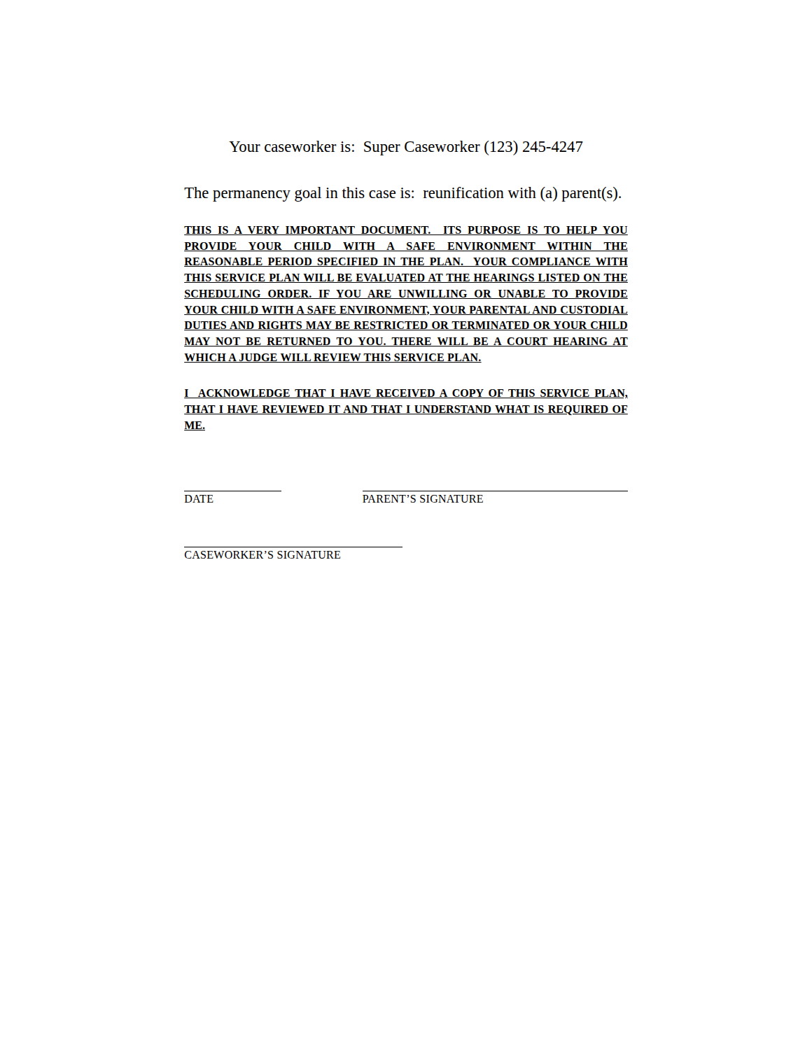Your caseworker is: Super Caseworker (123) 245-4247
The permanency goal in this case is: reunification with (a) parent(s).
THIS IS A VERY IMPORTANT DOCUMENT. ITS PURPOSE IS TO HELP YOU PROVIDE YOUR CHILD WITH A SAFE ENVIRONMENT WITHIN THE REASONABLE PERIOD SPECIFIED IN THE PLAN. YOUR COMPLIANCE WITH THIS SERVICE PLAN WILL BE EVALUATED AT THE HEARINGS LISTED ON THE SCHEDULING ORDER. IF YOU ARE UNWILLING OR UNABLE TO PROVIDE YOUR CHILD WITH A SAFE ENVIRONMENT, YOUR PARENTAL AND CUSTODIAL DUTIES AND RIGHTS MAY BE RESTRICTED OR TERMINATED OR YOUR CHILD MAY NOT BE RETURNED TO YOU. THERE WILL BE A COURT HEARING AT WHICH A JUDGE WILL REVIEW THIS SERVICE PLAN.
I ACKNOWLEDGE THAT I HAVE RECEIVED A COPY OF THIS SERVICE PLAN, THAT I HAVE REVIEWED IT AND THAT I UNDERSTAND WHAT IS REQUIRED OF ME.
| DATE | PARENT’S SIGNATURE |
| CASEWORKER’S SIGNATURE |